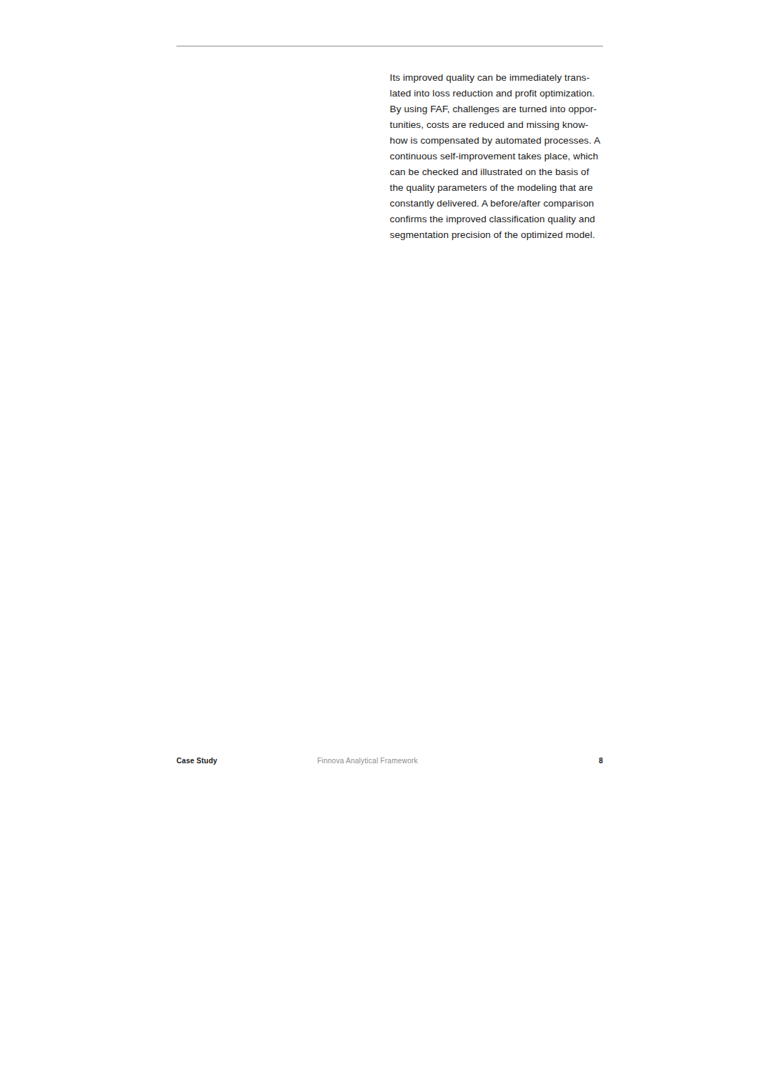Its improved quality can be immediately translated into loss reduction and profit optimization. By using FAF, challenges are turned into opportunities, costs are reduced and missing know-how is compensated by automated processes. A continuous self-improvement takes place, which can be checked and illustrated on the basis of the quality parameters of the modeling that are constantly delivered. A before/after comparison confirms the improved classification quality and segmentation precision of the optimized model.
Case Study
Finnova Analytical Framework
8